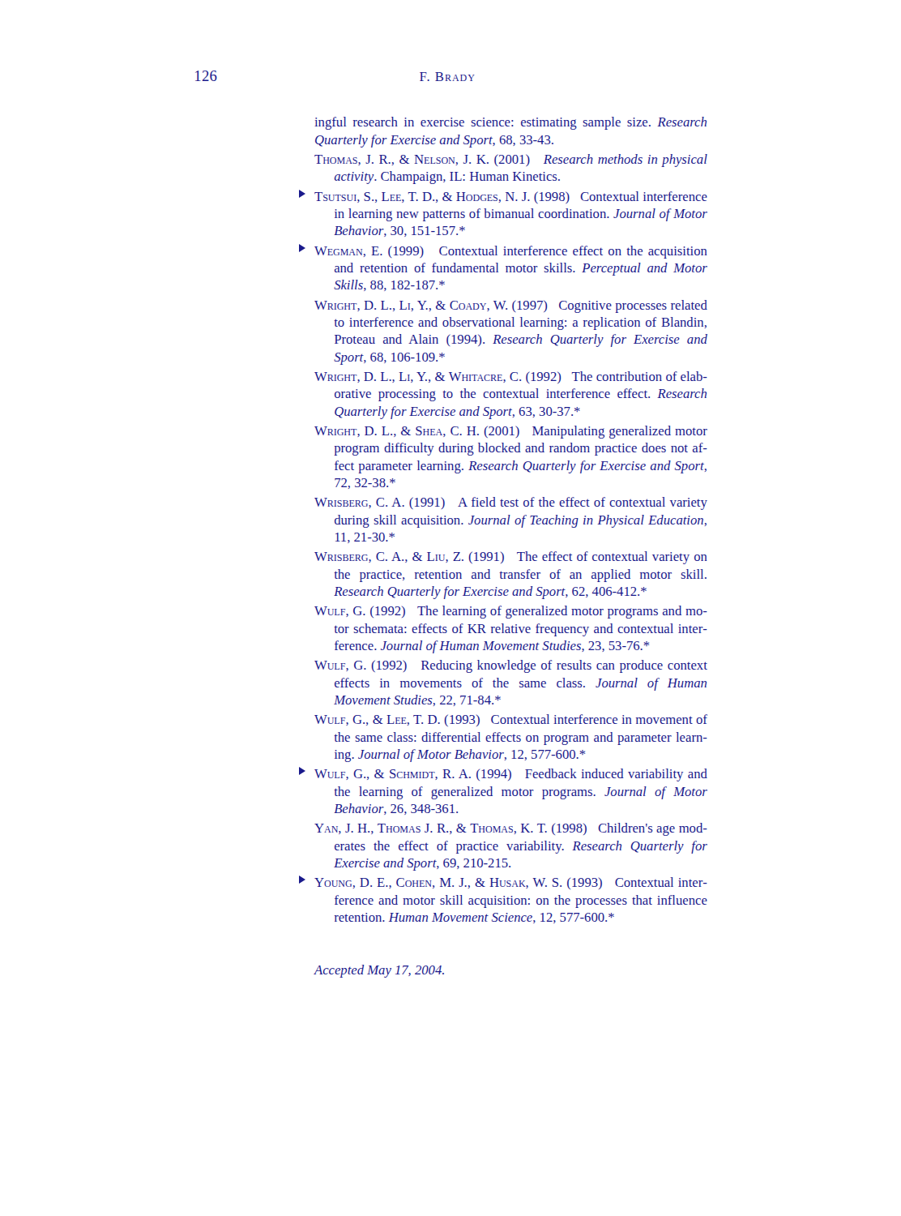126 F. Brady
ingful research in exercise science: estimating sample size. Research Quarterly for Exercise and Sport, 68, 33-43.
Thomas, J. R., & Nelson, J. K. (2001) Research methods in physical activity. Champaign, IL: Human Kinetics.
Tsutsui, S., Lee, T. D., & Hodges, N. J. (1998) Contextual interference in learning new patterns of bimanual coordination. Journal of Motor Behavior, 30, 151-157.*
Wegman, E. (1999) Contextual interference effect on the acquisition and retention of fundamental motor skills. Perceptual and Motor Skills, 88, 182-187.*
Wright, D. L., Li, Y., & Coady, W. (1997) Cognitive processes related to interference and observational learning: a replication of Blandin, Proteau and Alain (1994). Research Quarterly for Exercise and Sport, 68, 106-109.*
Wright, D. L., Li, Y., & Whitacre, C. (1992) The contribution of elaborative processing to the contextual interference effect. Research Quarterly for Exercise and Sport, 63, 30-37.*
Wright, D. L., & Shea, C. H. (2001) Manipulating generalized motor program difficulty during blocked and random practice does not affect parameter learning. Research Quarterly for Exercise and Sport, 72, 32-38.*
Wrisberg, C. A. (1991) A field test of the effect of contextual variety during skill acquisition. Journal of Teaching in Physical Education, 11, 21-30.*
Wrisberg, C. A., & Liu, Z. (1991) The effect of contextual variety on the practice, retention and transfer of an applied motor skill. Research Quarterly for Exercise and Sport, 62, 406-412.*
Wulf, G. (1992) The learning of generalized motor programs and motor schemata: effects of KR relative frequency and contextual interference. Journal of Human Movement Studies, 23, 53-76.*
Wulf, G. (1992) Reducing knowledge of results can produce context effects in movements of the same class. Journal of Human Movement Studies, 22, 71-84.*
Wulf, G., & Lee, T. D. (1993) Contextual interference in movement of the same class: differential effects on program and parameter learning. Journal of Motor Behavior, 12, 577-600.*
Wulf, G., & Schmidt, R. A. (1994) Feedback induced variability and the learning of generalized motor programs. Journal of Motor Behavior, 26, 348-361.
Yan, J. H., Thomas J. R., & Thomas, K. T. (1998) Children's age moderates the effect of practice variability. Research Quarterly for Exercise and Sport, 69, 210-215.
Young, D. E., Cohen, M. J., & Husak, W. S. (1993) Contextual interference and motor skill acquisition: on the processes that influence retention. Human Movement Science, 12, 577-600.*
Accepted May 17, 2004.